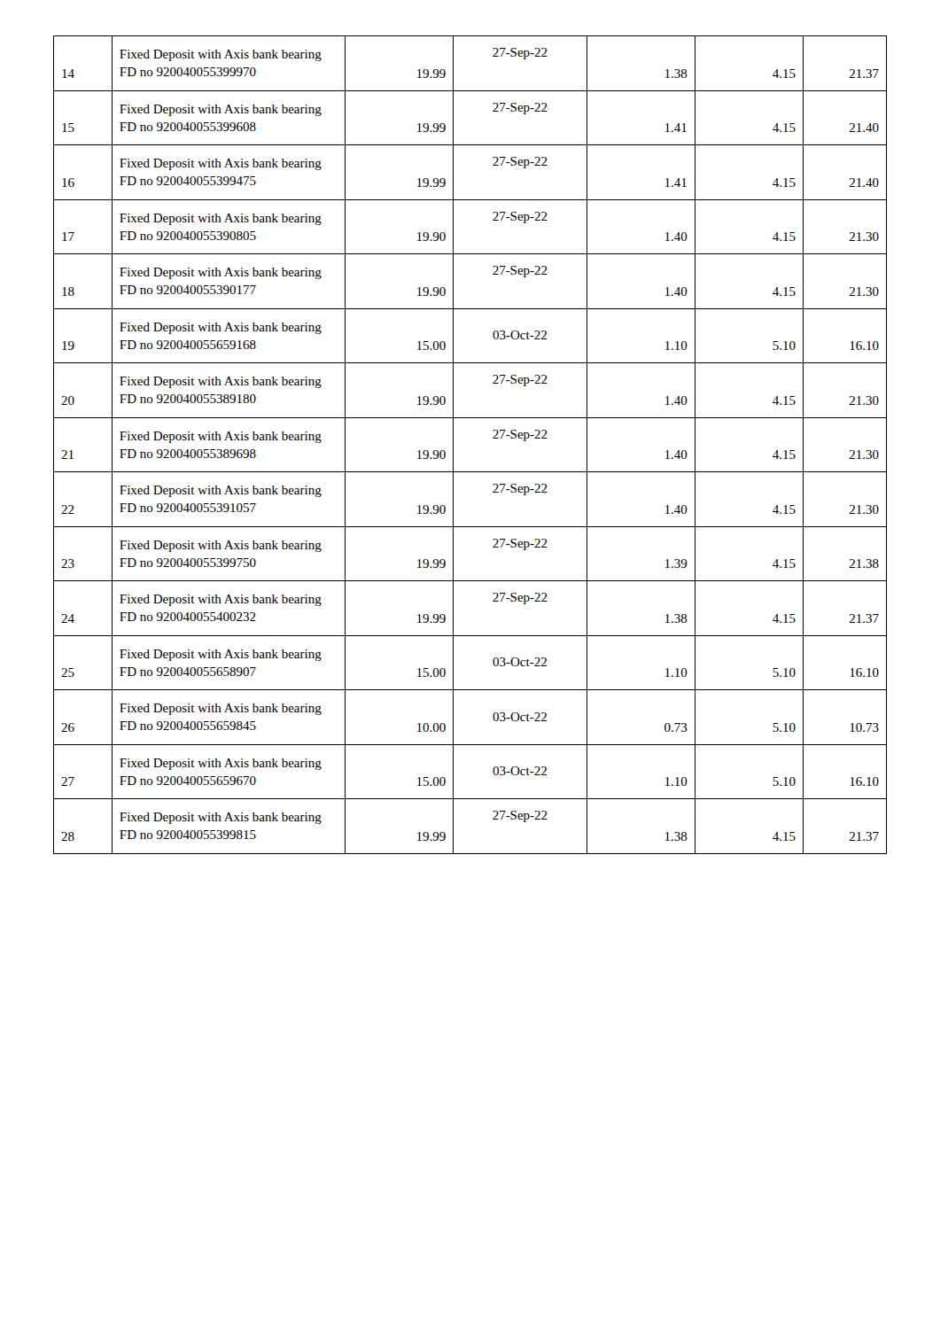| 14 | Fixed Deposit with Axis bank bearing FD no 920040055399970 | 19.99 | 27-Sep-22 | 1.38 | 4.15 | 21.37 |
| 15 | Fixed Deposit with Axis bank bearing FD no 920040055399608 | 19.99 | 27-Sep-22 | 1.41 | 4.15 | 21.40 |
| 16 | Fixed Deposit with Axis bank bearing FD no 920040055399475 | 19.99 | 27-Sep-22 | 1.41 | 4.15 | 21.40 |
| 17 | Fixed Deposit with Axis bank bearing FD no 920040055390805 | 19.90 | 27-Sep-22 | 1.40 | 4.15 | 21.30 |
| 18 | Fixed Deposit with Axis bank bearing FD no 920040055390177 | 19.90 | 27-Sep-22 | 1.40 | 4.15 | 21.30 |
| 19 | Fixed Deposit with Axis bank bearing FD no 920040055659168 | 15.00 | 03-Oct-22 | 1.10 | 5.10 | 16.10 |
| 20 | Fixed Deposit with Axis bank bearing FD no 920040055389180 | 19.90 | 27-Sep-22 | 1.40 | 4.15 | 21.30 |
| 21 | Fixed Deposit with Axis bank bearing FD no 920040055389698 | 19.90 | 27-Sep-22 | 1.40 | 4.15 | 21.30 |
| 22 | Fixed Deposit with Axis bank bearing FD no 920040055391057 | 19.90 | 27-Sep-22 | 1.40 | 4.15 | 21.30 |
| 23 | Fixed Deposit with Axis bank bearing FD no 920040055399750 | 19.99 | 27-Sep-22 | 1.39 | 4.15 | 21.38 |
| 24 | Fixed Deposit with Axis bank bearing FD no 920040055400232 | 19.99 | 27-Sep-22 | 1.38 | 4.15 | 21.37 |
| 25 | Fixed Deposit with Axis bank bearing FD no 920040055658907 | 15.00 | 03-Oct-22 | 1.10 | 5.10 | 16.10 |
| 26 | Fixed Deposit with Axis bank bearing FD no 920040055659845 | 10.00 | 03-Oct-22 | 0.73 | 5.10 | 10.73 |
| 27 | Fixed Deposit with Axis bank bearing FD no 920040055659670 | 15.00 | 03-Oct-22 | 1.10 | 5.10 | 16.10 |
| 28 | Fixed Deposit with Axis bank bearing FD no 920040055399815 | 19.99 | 27-Sep-22 | 1.38 | 4.15 | 21.37 |